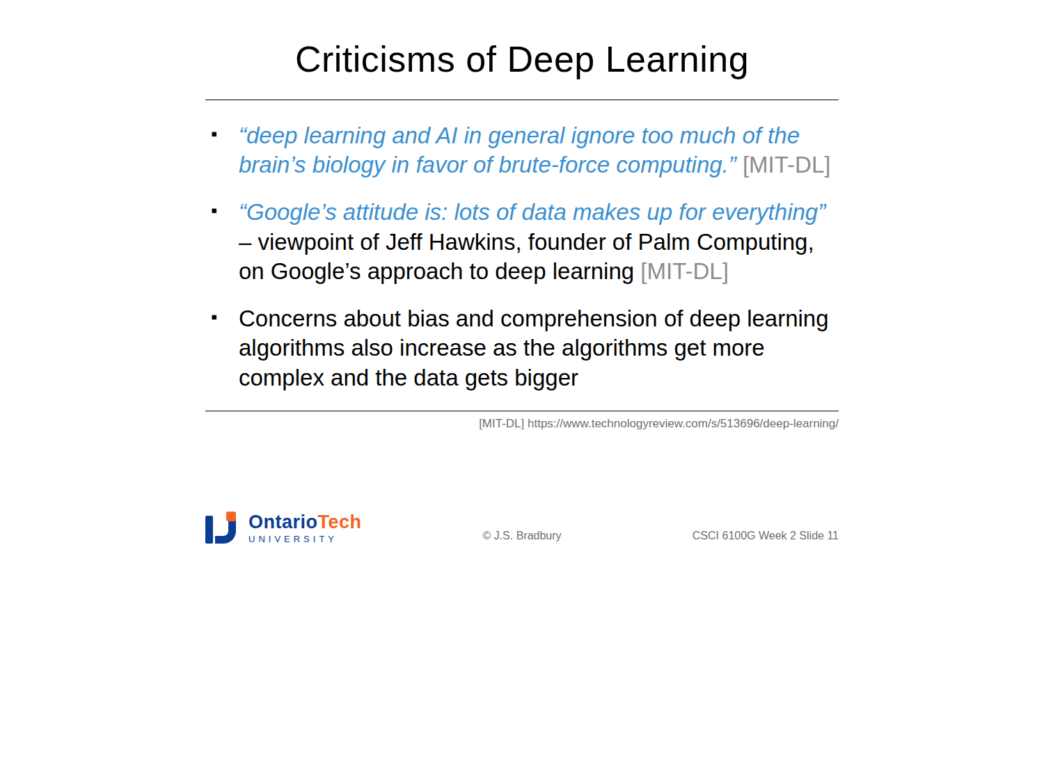Criticisms of Deep Learning
“deep learning and AI in general ignore too much of the brain’s biology in favor of brute-force computing.” [MIT-DL]
“Google’s attitude is: lots of data makes up for everything” – viewpoint of Jeff Hawkins, founder of Palm Computing, on Google’s approach to deep learning [MIT-DL]
Concerns about bias and comprehension of deep learning algorithms also increase as the algorithms get more complex and the data gets bigger
[MIT-DL] https://www.technologyreview.com/s/513696/deep-learning/
OntarioTech
UNIVERSITY
© J.S. Bradbury
CSCI 6100G Week 2 Slide 11